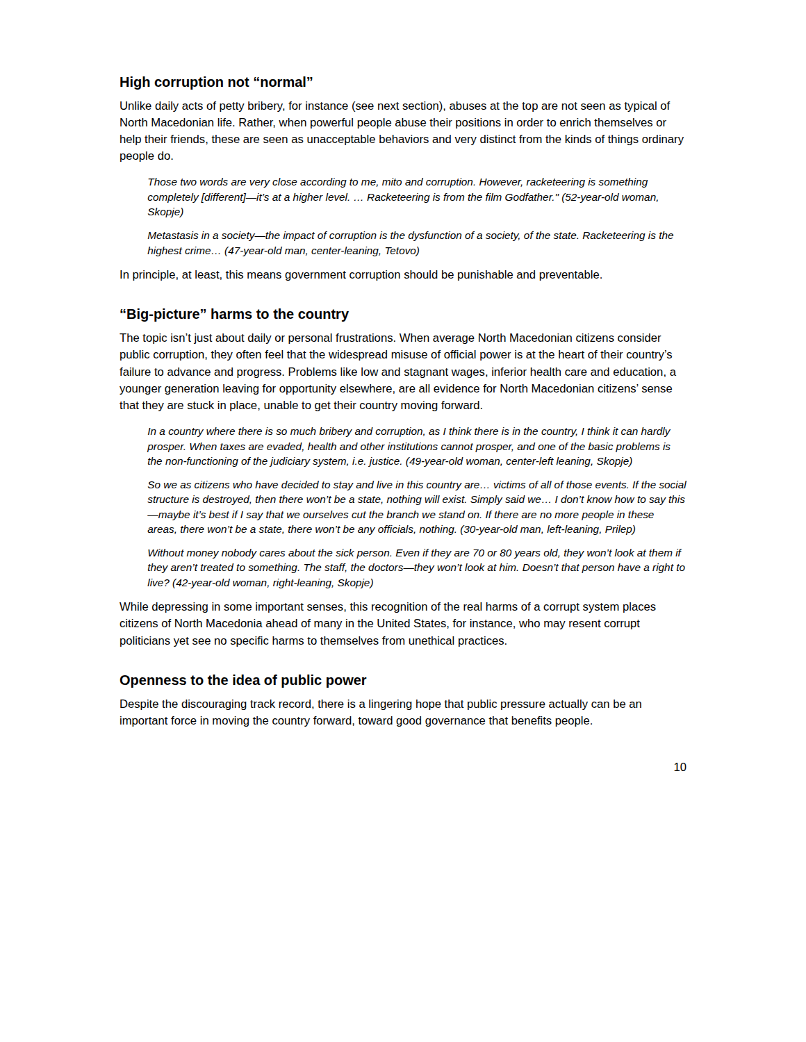High corruption not “normal”
Unlike daily acts of petty bribery, for instance (see next section), abuses at the top are not seen as typical of North Macedonian life. Rather, when powerful people abuse their positions in order to enrich themselves or help their friends, these are seen as unacceptable behaviors and very distinct from the kinds of things ordinary people do.
Those two words are very close according to me, mito and corruption. However, racketeering is something completely [different]—it’s at a higher level. … Racketeering is from the film Godfather." (52-year-old woman, Skopje)
Metastasis in a society—the impact of corruption is the dysfunction of a society, of the state. Racketeering is the highest crime… (47-year-old man, center-leaning, Tetovo)
In principle, at least, this means government corruption should be punishable and preventable.
“Big-picture” harms to the country
The topic isn’t just about daily or personal frustrations. When average North Macedonian citizens consider public corruption, they often feel that the widespread misuse of official power is at the heart of their country’s failure to advance and progress. Problems like low and stagnant wages, inferior health care and education, a younger generation leaving for opportunity elsewhere, are all evidence for North Macedonian citizens’ sense that they are stuck in place, unable to get their country moving forward.
In a country where there is so much bribery and corruption, as I think there is in the country, I think it can hardly prosper. When taxes are evaded, health and other institutions cannot prosper, and one of the basic problems is the non-functioning of the judiciary system, i.e. justice. (49-year-old woman, center-left leaning, Skopje)
So we as citizens who have decided to stay and live in this country are… victims of all of those events. If the social structure is destroyed, then there won’t be a state, nothing will exist. Simply said we… I don’t know how to say this—maybe it’s best if I say that we ourselves cut the branch we stand on. If there are no more people in these areas, there won’t be a state, there won’t be any officials, nothing. (30-year-old man, left-leaning, Prilep)
Without money nobody cares about the sick person. Even if they are 70 or 80 years old, they won’t look at them if they aren’t treated to something. The staff, the doctors—they won’t look at him. Doesn’t that person have a right to live? (42-year-old woman, right-leaning, Skopje)
While depressing in some important senses, this recognition of the real harms of a corrupt system places citizens of North Macedonia ahead of many in the United States, for instance, who may resent corrupt politicians yet see no specific harms to themselves from unethical practices.
Openness to the idea of public power
Despite the discouraging track record, there is a lingering hope that public pressure actually can be an important force in moving the country forward, toward good governance that benefits people.
10